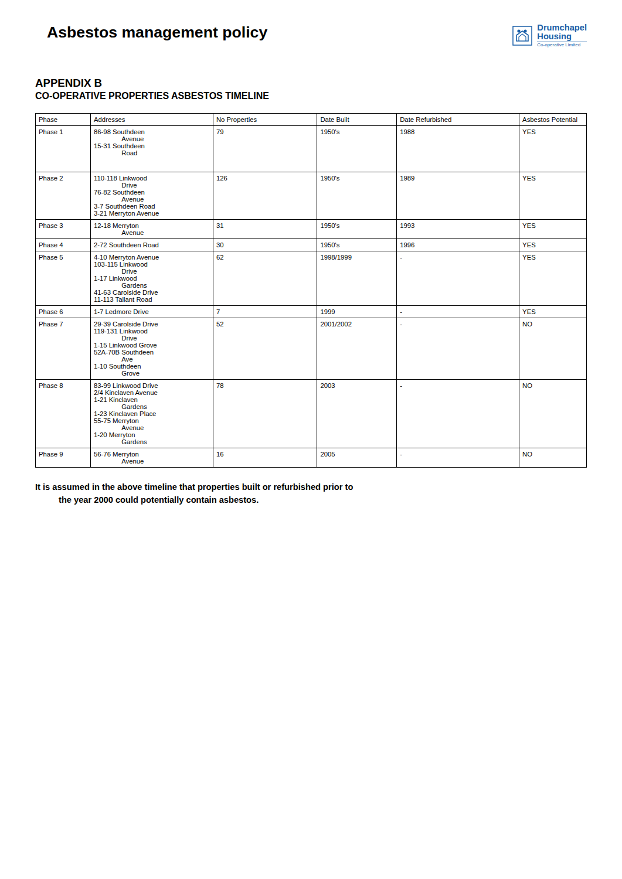Asbestos management policy
Drumchapel
Housing
Co-operative Limited
APPENDIX B
CO-OPERATIVE PROPERTIES ASBESTOS TIMELINE
| Phase | Addresses | No Properties | Date Built | Date Refurbished | Asbestos Potential |
| --- | --- | --- | --- | --- | --- |
| Phase 1 | 86-98 Southdeen Avenue 15-31 Southdeen Road | 79 | 1950's | 1988 | YES |
| Phase 2 | 110-118 Linkwood Drive 76-82 Southdeen Avenue 3-7 Southdeen Road 3-21 Merryton Avenue | 126 | 1950's | 1989 | YES |
| Phase 3 | 12-18 Merryton Avenue | 31 | 1950's | 1993 | YES |
| Phase 4 | 2-72 Southdeen Road | 30 | 1950's | 1996 | YES |
| Phase 5 | 4-10 Merryton Avenue 103-115 Linkwood Drive 1-17 Linkwood Gardens 41-63 Carolside Drive 11-113 Tallant Road | 62 | 1998/1999 | - | YES |
| Phase 6 | 1-7 Ledmore Drive | 7 | 1999 | - | YES |
| Phase 7 | 29-39 Carolside Drive 119-131 Linkwood Drive 1-15 Linkwood Grove 52A-70B Southdeen Ave 1-10 Southdeen Grove | 52 | 2001/2002 | - | NO |
| Phase 8 | 83-99 Linkwood Drive 2/4 Kinclaven Avenue 1-21 Kinclaven Gardens 1-23 Kinclaven Place 55-75 Merryton Avenue 1-20 Merryton Gardens | 78 | 2003 | - | NO |
| Phase 9 | 56-76 Merryton Avenue | 16 | 2005 | - | NO |
It is assumed in the above timeline that properties built or refurbished prior to the year 2000 could potentially contain asbestos.